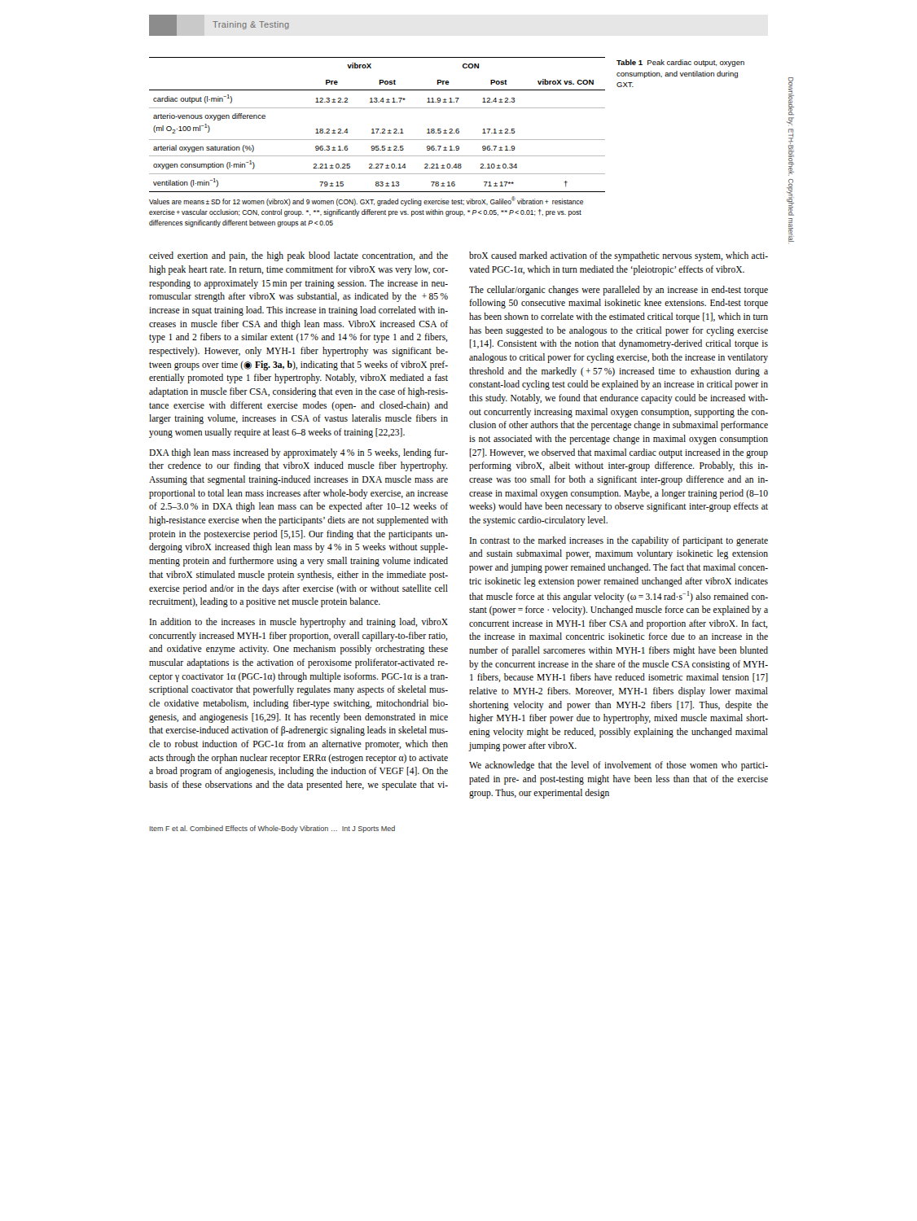Training & Testing
| | vibroX | CON | |
| --- | --- | --- | --- |
| | Pre | Post | Pre | Post | vibroX vs. CON |
| cardiac output (l·min −1 ) | 12.3 ± 2.2 | 13.4 ± 1.7* | 11.9 ± 1.7 | 12.4 ± 2.3 | |
| arterio-venous oxygen difference (ml O 2 ·100 ml −1 ) | 18.2 ± 2.4 | 17.2 ± 2.1 | 18.5 ± 2.6 | 17.1 ± 2.5 | |
| arterial oxygen saturation (%) | 96.3 ± 1.6 | 95.5 ± 2.5 | 96.7 ± 1.9 | 96.7 ± 1.9 | |
| oxygen consumption (l·min −1 ) | 2.21 ± 0.25 | 2.27 ± 0.14 | 2.21 ± 0.48 | 2.10 ± 0.34 | |
| ventilation (l·min −1 ) | 79 ± 15 | 83 ± 13 | 78 ± 16 | 71 ± 17** | † |
Values are means ± SD for 12 women (vibroX) and 9 women (CON). GXT, graded cycling exercise test; vibroX, Galileo® vibration +  resistance exercise + vascular occlusion; CON, control group. *, **, significantly different pre vs. post within group, * P < 0.05, ** P < 0.01; †, pre vs. post differences significantly different between groups at P < 0.05
Table 1 Peak cardiac output, oxygen consumption, and ventilation during GXT.
ceived exertion and pain, the high peak blood lactate concentration, and the high peak heart rate. In return, time commitment for vibroX was very low, corresponding to approximately 15 min per training session. The increase in neuromuscular strength after vibroX was substantial, as indicated by the  + 85 % increase in squat training load. This increase in training load correlated with increases in muscle fiber CSA and thigh lean mass. VibroX increased CSA of type 1 and 2 fibers to a similar extent (17 % and 14 % for type 1 and 2 fibers, respectively). However, only MYH-1 fiber hypertrophy was significant between groups over time (◉ Fig. 3a, b), indicating that 5 weeks of vibroX preferentially promoted type 1 fiber hypertrophy. Notably, vibroX mediated a fast adaptation in muscle fiber CSA, considering that even in the case of high-resistance exercise with different exercise modes (open- and closed-chain) and larger training volume, increases in CSA of vastus lateralis muscle fibers in young women usually require at least 6–8 weeks of training [22,23].
DXA thigh lean mass increased by approximately 4 % in 5 weeks, lending further credence to our finding that vibroX induced muscle fiber hypertrophy. Assuming that segmental training-induced increases in DXA muscle mass are proportional to total lean mass increases after whole-body exercise, an increase of 2.5–3.0 % in DXA thigh lean mass can be expected after 10–12 weeks of high-resistance exercise when the participants’ diets are not supplemented with protein in the postexercise period [5,15]. Our finding that the participants undergoing vibroX increased thigh lean mass by 4 % in 5 weeks without supplementing protein and furthermore using a very small training volume indicated that vibroX stimulated muscle protein synthesis, either in the immediate post-exercise period and/or in the days after exercise (with or without satellite cell recruitment), leading to a positive net muscle protein balance.
In addition to the increases in muscle hypertrophy and training load, vibroX concurrently increased MYH-1 fiber proportion, overall capillary-to-fiber ratio, and oxidative enzyme activity. One mechanism possibly orchestrating these muscular adaptations is the activation of peroxisome proliferator-activated receptor γ coactivator 1α (PGC-1α) through multiple isoforms. PGC-1α is a transcriptional coactivator that powerfully regulates many aspects of skeletal muscle oxidative metabolism, including fiber-type switching, mitochondrial biogenesis, and angiogenesis [16,29]. It has recently been demonstrated in mice that exercise-induced activation of β-adrenergic signaling leads in skeletal muscle to robust induction of PGC-1α from an alternative promoter, which then acts through the orphan nuclear receptor ERRα (estrogen receptor α) to activate a broad program of angiogenesis, including the induction of VEGF [4]. On the basis of these observations and the data presented here, we speculate that vibroX caused marked activation of the sympathetic nervous system, which activated PGC-1α, which in turn mediated the ‘pleiotropic’ effects of vibroX.
The cellular/organic changes were paralleled by an increase in end-test torque following 50 consecutive maximal isokinetic knee extensions. End-test torque has been shown to correlate with the estimated critical torque [1], which in turn has been suggested to be analogous to the critical power for cycling exercise [1,14]. Consistent with the notion that dynamometry-derived critical torque is analogous to critical power for cycling exercise, both the increase in ventilatory threshold and the markedly ( + 57 %) increased time to exhaustion during a constant-load cycling test could be explained by an increase in critical power in this study. Notably, we found that endurance capacity could be increased without concurrently increasing maximal oxygen consumption, supporting the conclusion of other authors that the percentage change in submaximal performance is not associated with the percentage change in maximal oxygen consumption [27]. However, we observed that maximal cardiac output increased in the group performing vibroX, albeit without inter-group difference. Probably, this increase was too small for both a significant inter-group difference and an increase in maximal oxygen consumption. Maybe, a longer training period (8–10 weeks) would have been necessary to observe significant inter-group effects at the systemic cardio-circulatory level.
In contrast to the marked increases in the capability of participant to generate and sustain submaximal power, maximum voluntary isokinetic leg extension power and jumping power remained unchanged. The fact that maximal concentric isokinetic leg extension power remained unchanged after vibroX indicates that muscle force at this angular velocity (ω = 3.14 rad·s−1) also remained constant (power = force · velocity). Unchanged muscle force can be explained by a concurrent increase in MYH-1 fiber CSA and proportion after vibroX. In fact, the increase in maximal concentric isokinetic force due to an increase in the number of parallel sarcomeres within MYH-1 fibers might have been blunted by the concurrent increase in the share of the muscle CSA consisting of MYH-1 fibers, because MYH-1 fibers have reduced isometric maximal tension [17] relative to MYH-2 fibers. Moreover, MYH-1 fibers display lower maximal shortening velocity and power than MYH-2 fibers [17]. Thus, despite the higher MYH-1 fiber power due to hypertrophy, mixed muscle maximal shortening velocity might be reduced, possibly explaining the unchanged maximal jumping power after vibroX.
We acknowledge that the level of involvement of those women who participated in pre- and post-testing might have been less than that of the exercise group. Thus, our experimental design
Item F et al. Combined Effects of Whole-Body Vibration … Int J Sports Med
Downloaded by: ETH-Bibliothek. Copyrighted material.